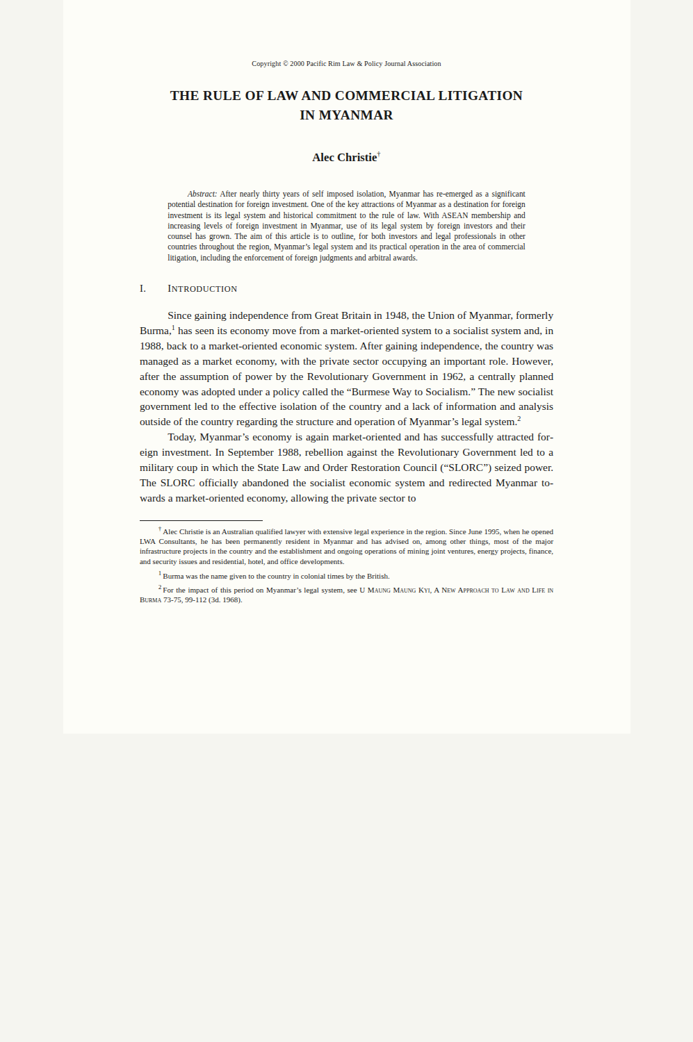Copyright © 2000 Pacific Rim Law & Policy Journal Association
THE RULE OF LAW AND COMMERCIAL LITIGATION
IN MYANMAR
Alec Christie†
Abstract: After nearly thirty years of self imposed isolation, Myanmar has re-emerged as a significant potential destination for foreign investment. One of the key attractions of Myanmar as a destination for foreign investment is its legal system and historical commitment to the rule of law. With ASEAN membership and increasing levels of foreign investment in Myanmar, use of its legal system by foreign investors and their counsel has grown. The aim of this article is to outline, for both investors and legal professionals in other countries throughout the region, Myanmar’s legal system and its practical operation in the area of commercial litigation, including the enforcement of foreign judgments and arbitral awards.
I. INTRODUCTION
Since gaining independence from Great Britain in 1948, the Union of Myanmar, formerly Burma,1 has seen its economy move from a market-oriented system to a socialist system and, in 1988, back to a market-oriented economic system. After gaining independence, the country was managed as a market economy, with the private sector occupying an important role. However, after the assumption of power by the Revolutionary Government in 1962, a centrally planned economy was adopted under a policy called the “Burmese Way to Socialism.” The new socialist government led to the effective isolation of the country and a lack of information and analysis outside of the country regarding the structure and operation of Myanmar’s legal system.2
Today, Myanmar’s economy is again market-oriented and has successfully attracted foreign investment. In September 1988, rebellion against the Revolutionary Government led to a military coup in which the State Law and Order Restoration Council (“SLORC”) seized power. The SLORC officially abandoned the socialist economic system and redirected Myanmar towards a market-oriented economy, allowing the private sector to
†Alec Christie is an Australian qualified lawyer with extensive legal experience in the region. Since June 1995, when he opened LWA Consultants, he has been permanently resident in Myanmar and has advised on, among other things, most of the major infrastructure projects in the country and the establishment and ongoing operations of mining joint ventures, energy projects, finance, and security issues and residential, hotel, and office developments.
1 Burma was the name given to the country in colonial times by the British.
2 For the impact of this period on Myanmar’s legal system, see U Maung Maung Kyi, A New Approach to Law and Life in Burma 73-75, 99-112 (3d. 1968).